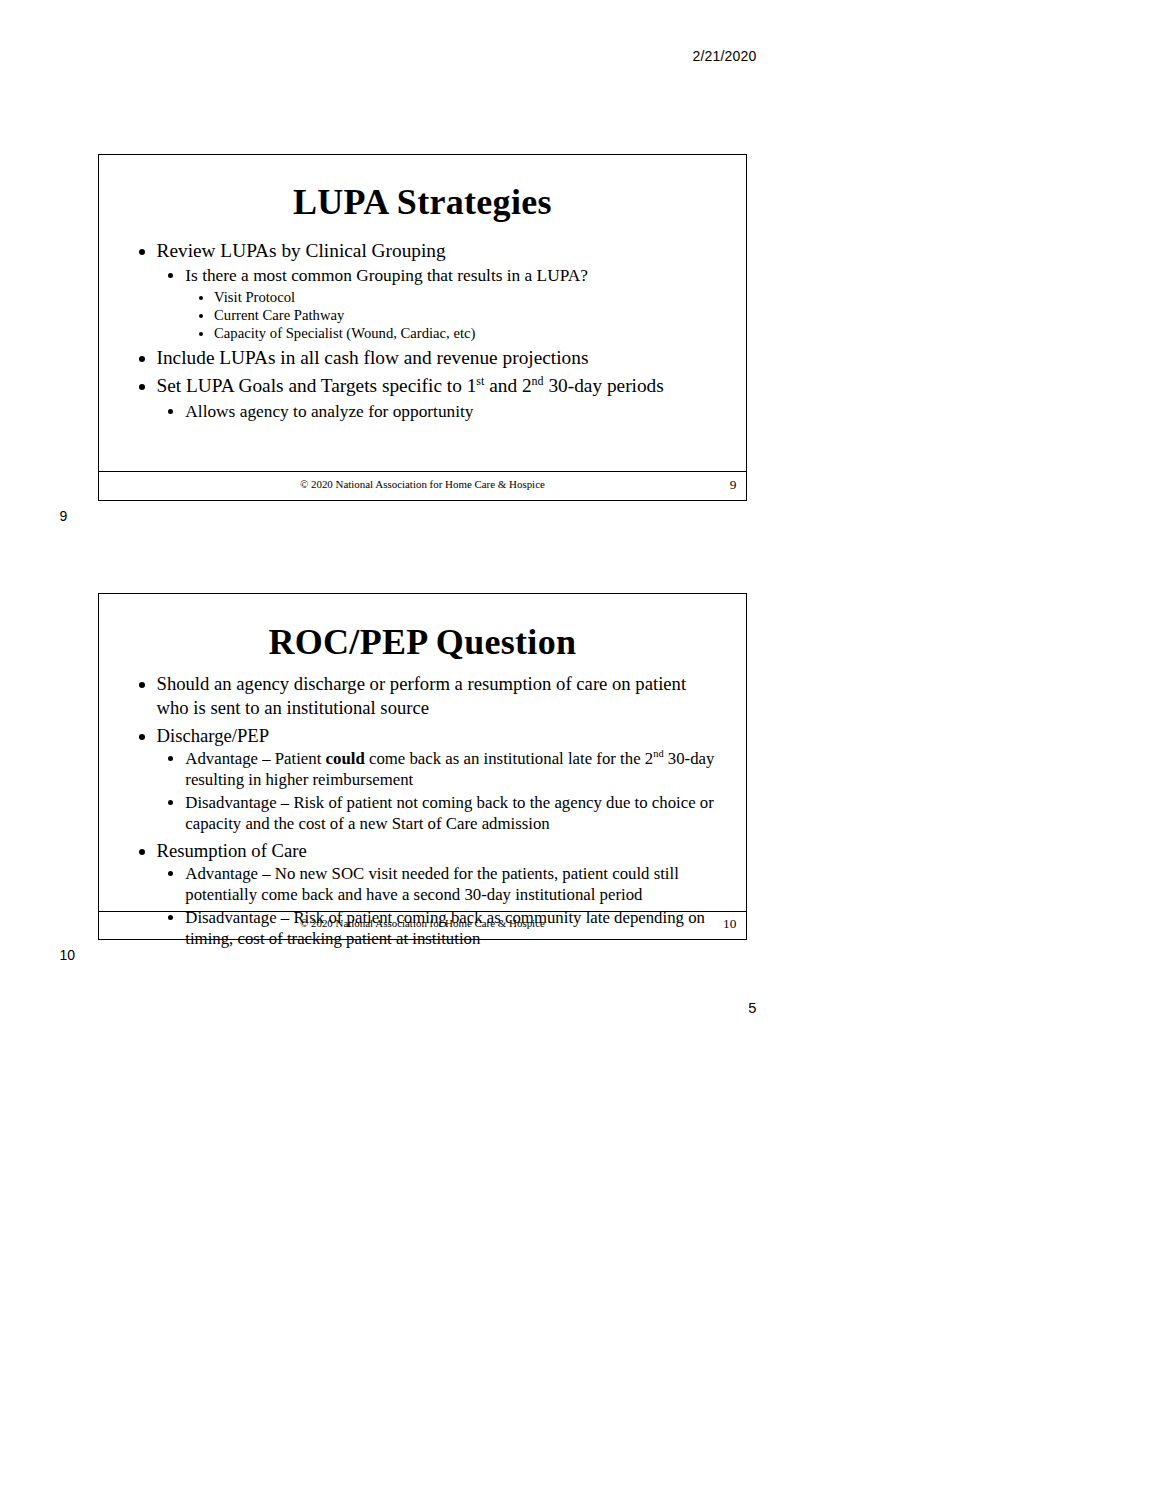2/21/2020
LUPA Strategies
Review LUPAs by Clinical Grouping
Is there a most common Grouping that results in a LUPA?
Visit Protocol
Current Care Pathway
Capacity of Specialist (Wound, Cardiac, etc)
Include LUPAs in all cash flow and revenue projections
Set LUPA Goals and Targets specific to 1st and 2nd 30-day periods
Allows agency to analyze for opportunity
© 2020 National Association for Home Care & Hospice
9
9
ROC/PEP Question
Should an agency discharge or perform a resumption of care on patient who is sent to an institutional source
Discharge/PEP
Advantage – Patient could come back as an institutional late for the 2nd 30-day resulting in higher reimbursement
Disadvantage – Risk of patient not coming back to the agency due to choice or capacity and the cost of a new Start of Care admission
Resumption of Care
Advantage – No new SOC visit needed for the patients, patient could still potentially come back and have a second 30-day institutional period
Disadvantage – Risk of patient coming back as community late depending on timing, cost of tracking patient at institution
© 2020 National Association for Home Care & Hospice
10
10
5